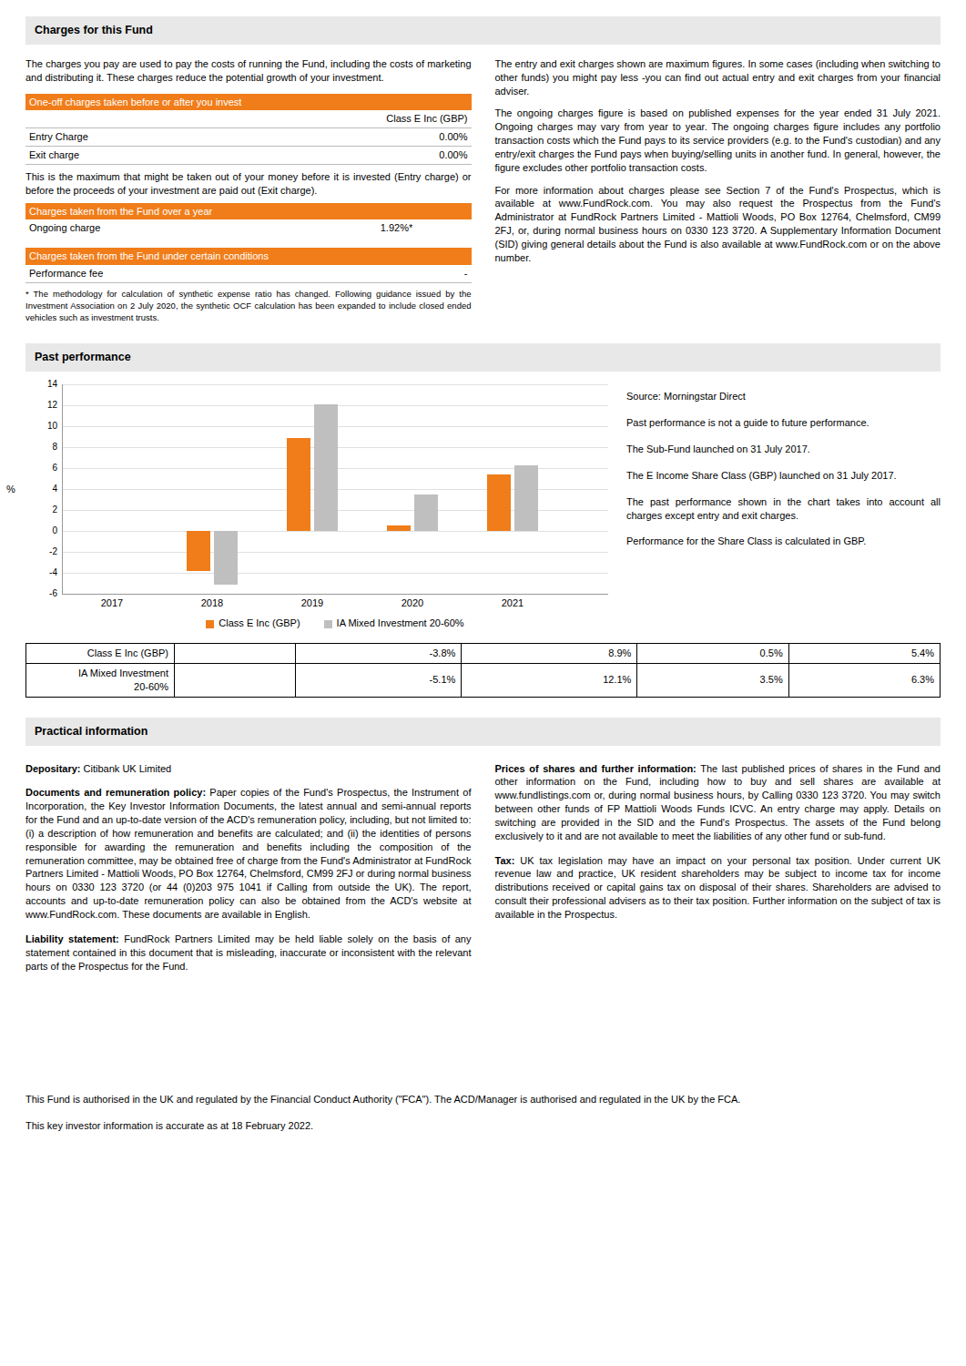Charges for this Fund
The charges you pay are used to pay the costs of running the Fund, including the costs of marketing and distributing it. These charges reduce the potential growth of your investment.
One-off charges taken before or after you invest
| | Class E Inc (GBP) |
| Entry Charge | 0.00% |
| Exit charge | 0.00% |
This is the maximum that might be taken out of your money before it is invested (Entry charge) or before the proceeds of your investment are paid out (Exit charge).
Charges taken from the Fund over a year
| Ongoing charge | 1.92%* |
Charges taken from the Fund under certain conditions
| Performance fee | - |
* The methodology for calculation of synthetic expense ratio has changed. Following guidance issued by the Investment Association on 2 July 2020, the synthetic OCF calculation has been expanded to include closed ended vehicles such as investment trusts.
The entry and exit charges shown are maximum figures. In some cases (including when switching to other funds) you might pay less -you can find out actual entry and exit charges from your financial adviser.
The ongoing charges figure is based on published expenses for the year ended 31 July 2021. Ongoing charges may vary from year to year. The ongoing charges figure includes any portfolio transaction costs which the Fund pays to its service providers (e.g. to the Fund's custodian) and any entry/exit charges the Fund pays when buying/selling units in another fund. In general, however, the figure excludes other portfolio transaction costs.
For more information about charges please see Section 7 of the Fund's Prospectus, which is available at www.FundRock.com. You may also request the Prospectus from the Fund's Administrator at FundRock Partners Limited - Mattioli Woods, PO Box 12764, Chelmsford, CM99 2FJ, or, during normal business hours on 0330 123 3720. A Supplementary Information Document (SID) giving general details about the Fund is also available at www.FundRock.com or on the above number.
Past performance
14
12
10
8
6
4
2
0
-2
-4
-6
%
2017
2018
2019
2020
2021
Class E Inc (GBP)
IA Mixed Investment 20-60%
Source: Morningstar Direct
Past performance is not a guide to future performance.
The Sub-Fund launched on 31 July 2017.
The E Income Share Class (GBP) launched on 31 July 2017.
The past performance shown in the chart takes into account all charges except entry and exit charges.
Performance for the Share Class is calculated in GBP.
| Class E Inc (GBP) | | -3.8% | 8.9% | 0.5% | 5.4% |
| IA Mixed Investment 20-60% | | -5.1% | 12.1% | 3.5% | 6.3% |
Practical information
Depositary: Citibank UK Limited
Documents and remuneration policy: Paper copies of the Fund's Prospectus, the Instrument of Incorporation, the Key Investor Information Documents, the latest annual and semi-annual reports for the Fund and an up-to-date version of the ACD's remuneration policy, including, but not limited to: (i) a description of how remuneration and benefits are calculated; and (ii) the identities of persons responsible for awarding the remuneration and benefits including the composition of the remuneration committee, may be obtained free of charge from the Fund's Administrator at FundRock Partners Limited - Mattioli Woods, PO Box 12764, Chelmsford, CM99 2FJ or during normal business hours on 0330 123 3720 (or 44 (0)203 975 1041 if Calling from outside the UK). The report, accounts and up-to-date remuneration policy can also be obtained from the ACD's website at www.FundRock.com. These documents are available in English.
Liability statement: FundRock Partners Limited may be held liable solely on the basis of any statement contained in this document that is misleading, inaccurate or inconsistent with the relevant parts of the Prospectus for the Fund.
Prices of shares and further information: The last published prices of shares in the Fund and other information on the Fund, including how to buy and sell shares are available at www.fundlistings.com or, during normal business hours, by Calling 0330 123 3720. You may switch between other funds of FP Mattioli Woods Funds ICVC. An entry charge may apply. Details on switching are provided in the SID and the Fund's Prospectus. The assets of the Fund belong exclusively to it and are not available to meet the liabilities of any other fund or sub-fund.
Tax: UK tax legislation may have an impact on your personal tax position. Under current UK revenue law and practice, UK resident shareholders may be subject to income tax for income distributions received or capital gains tax on disposal of their shares. Shareholders are advised to consult their professional advisers as to their tax position. Further information on the subject of tax is available in the Prospectus.
This Fund is authorised in the UK and regulated by the Financial Conduct Authority ("FCA"). The ACD/Manager is authorised and regulated in the UK by the FCA.
This key investor information is accurate as at 18 February 2022.